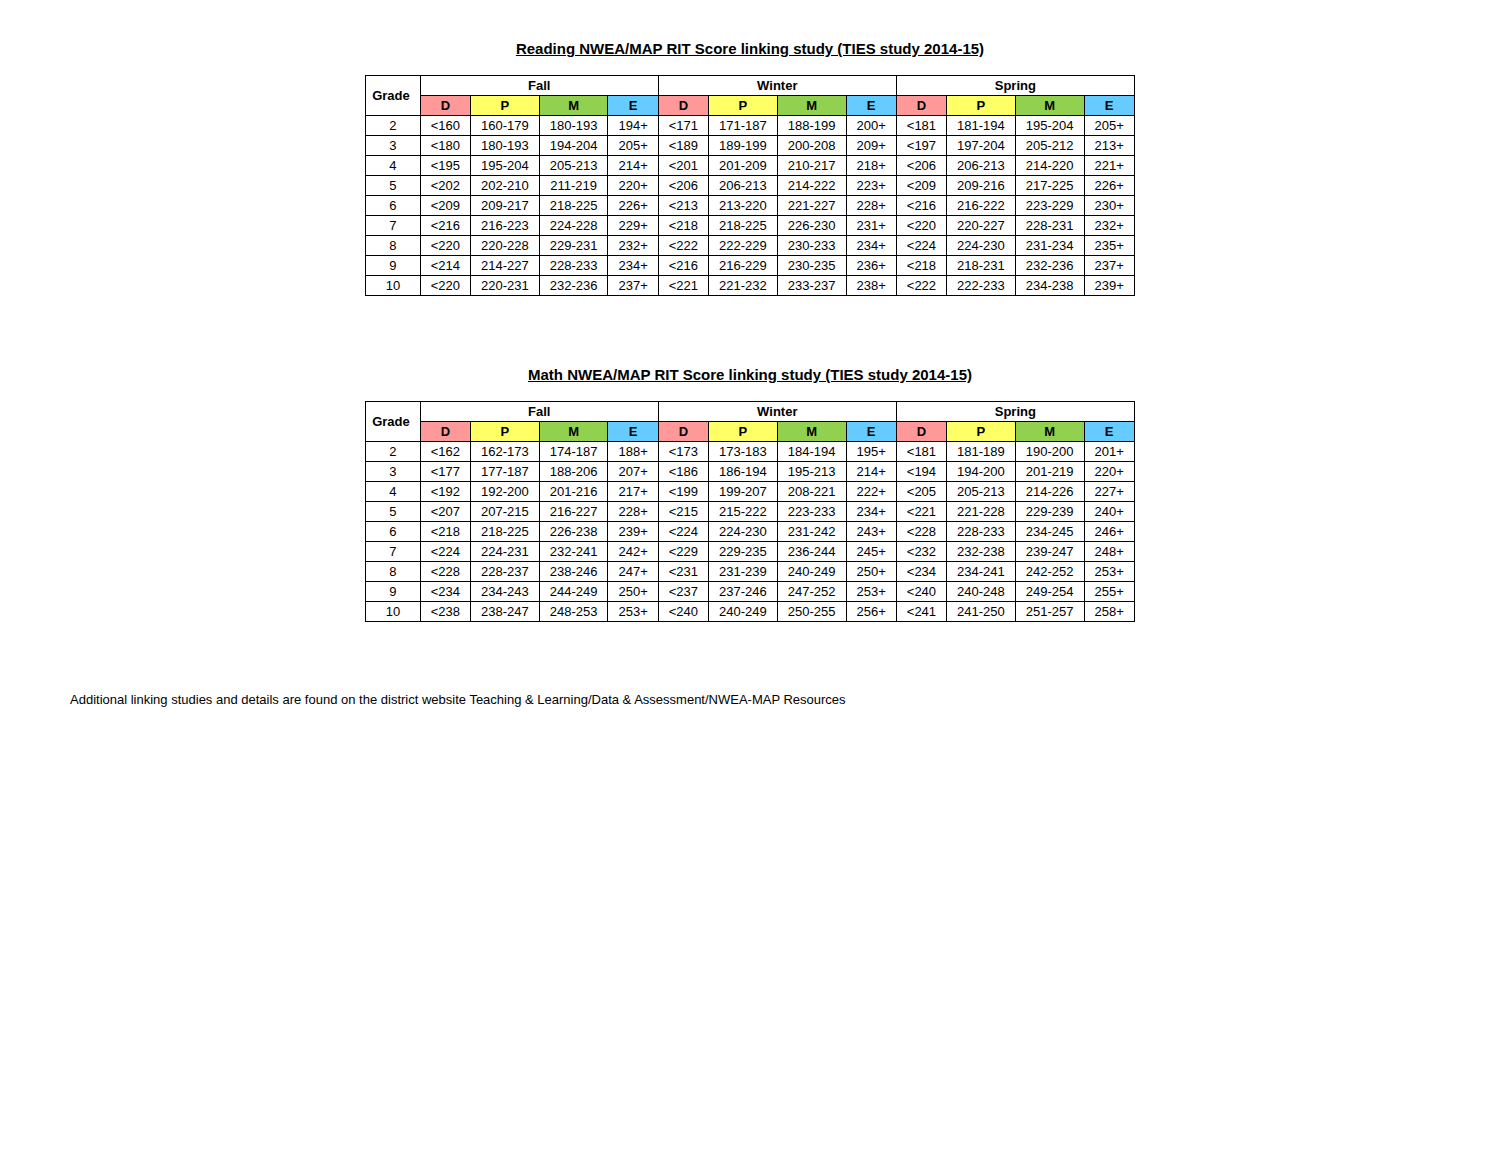Reading NWEA/MAP RIT Score linking study (TIES study 2014-15)
| Grade | Fall | Winter | Spring |
| --- | --- | --- | --- |
| D | P | M | E | D | P | M | E | D | P | M | E |
| 2 | <160 | 160-179 | 180-193 | 194+ | <171 | 171-187 | 188-199 | 200+ | <181 | 181-194 | 195-204 | 205+ |
| 3 | <180 | 180-193 | 194-204 | 205+ | <189 | 189-199 | 200-208 | 209+ | <197 | 197-204 | 205-212 | 213+ |
| 4 | <195 | 195-204 | 205-213 | 214+ | <201 | 201-209 | 210-217 | 218+ | <206 | 206-213 | 214-220 | 221+ |
| 5 | <202 | 202-210 | 211-219 | 220+ | <206 | 206-213 | 214-222 | 223+ | <209 | 209-216 | 217-225 | 226+ |
| 6 | <209 | 209-217 | 218-225 | 226+ | <213 | 213-220 | 221-227 | 228+ | <216 | 216-222 | 223-229 | 230+ |
| 7 | <216 | 216-223 | 224-228 | 229+ | <218 | 218-225 | 226-230 | 231+ | <220 | 220-227 | 228-231 | 232+ |
| 8 | <220 | 220-228 | 229-231 | 232+ | <222 | 222-229 | 230-233 | 234+ | <224 | 224-230 | 231-234 | 235+ |
| 9 | <214 | 214-227 | 228-233 | 234+ | <216 | 216-229 | 230-235 | 236+ | <218 | 218-231 | 232-236 | 237+ |
| 10 | <220 | 220-231 | 232-236 | 237+ | <221 | 221-232 | 233-237 | 238+ | <222 | 222-233 | 234-238 | 239+ |
Math NWEA/MAP RIT Score linking study (TIES study 2014-15)
| Grade | Fall | Winter | Spring |
| --- | --- | --- | --- |
| D | P | M | E | D | P | M | E | D | P | M | E |
| 2 | <162 | 162-173 | 174-187 | 188+ | <173 | 173-183 | 184-194 | 195+ | <181 | 181-189 | 190-200 | 201+ |
| 3 | <177 | 177-187 | 188-206 | 207+ | <186 | 186-194 | 195-213 | 214+ | <194 | 194-200 | 201-219 | 220+ |
| 4 | <192 | 192-200 | 201-216 | 217+ | <199 | 199-207 | 208-221 | 222+ | <205 | 205-213 | 214-226 | 227+ |
| 5 | <207 | 207-215 | 216-227 | 228+ | <215 | 215-222 | 223-233 | 234+ | <221 | 221-228 | 229-239 | 240+ |
| 6 | <218 | 218-225 | 226-238 | 239+ | <224 | 224-230 | 231-242 | 243+ | <228 | 228-233 | 234-245 | 246+ |
| 7 | <224 | 224-231 | 232-241 | 242+ | <229 | 229-235 | 236-244 | 245+ | <232 | 232-238 | 239-247 | 248+ |
| 8 | <228 | 228-237 | 238-246 | 247+ | <231 | 231-239 | 240-249 | 250+ | <234 | 234-241 | 242-252 | 253+ |
| 9 | <234 | 234-243 | 244-249 | 250+ | <237 | 237-246 | 247-252 | 253+ | <240 | 240-248 | 249-254 | 255+ |
| 10 | <238 | 238-247 | 248-253 | 253+ | <240 | 240-249 | 250-255 | 256+ | <241 | 241-250 | 251-257 | 258+ |
Additional linking studies and details are found on the district website Teaching & Learning/Data & Assessment/NWEA-MAP Resources